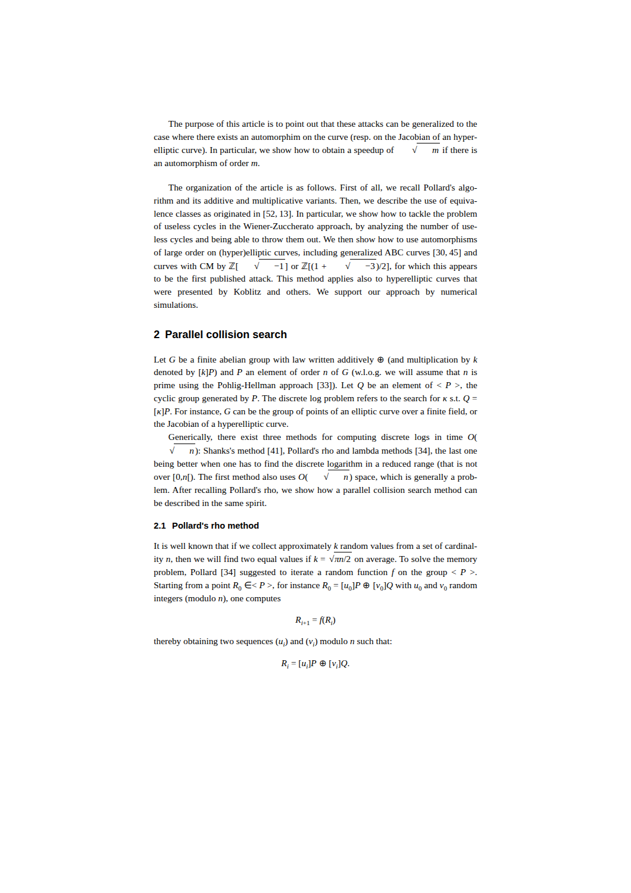The purpose of this article is to point out that these attacks can be generalized to the case where there exists an automorphim on the curve (resp. on the Jacobian of an hyperelliptic curve). In particular, we show how to obtain a speedup of √m if there is an automorphism of order m.
The organization of the article is as follows. First of all, we recall Pollard's algorithm and its additive and multiplicative variants. Then, we describe the use of equivalence classes as originated in [52, 13]. In particular, we show how to tackle the problem of useless cycles in the Wiener-Zuccherato approach, by analyzing the number of useless cycles and being able to throw them out. We then show how to use automorphisms of large order on (hyper)elliptic curves, including generalized ABC curves [30, 45] and curves with CM by ℤ[√−1] or ℤ[(1 + √−3)/2], for which this appears to be the first published attack. This method applies also to hyperelliptic curves that were presented by Koblitz and others. We support our approach by numerical simulations.
2 Parallel collision search
Let G be a finite abelian group with law written additively ⊕ (and multiplication by k denoted by [k]P) and P an element of order n of G (w.l.o.g. we will assume that n is prime using the Pohlig-Hellman approach [33]). Let Q be an element of < P >, the cyclic group generated by P. The discrete log problem refers to the search for κ s.t. Q = [κ]P. For instance, G can be the group of points of an elliptic curve over a finite field, or the Jacobian of a hyperelliptic curve.
Generically, there exist three methods for computing discrete logs in time O(√n): Shanks's method [41], Pollard's rho and lambda methods [34], the last one being better when one has to find the discrete logarithm in a reduced range (that is not over [0,n[). The first method also uses O(√n) space, which is generally a problem. After recalling Pollard's rho, we show how a parallel collision search method can be described in the same spirit.
2.1 Pollard's rho method
It is well known that if we collect approximately k random values from a set of cardinality n, then we will find two equal values if k = √πn/2 on average. To solve the memory problem, Pollard [34] suggested to iterate a random function f on the group < P >. Starting from a point R0 ∈< P >, for instance R0 = [u0]P ⊕ [v0]Q with u0 and v0 random integers (modulo n), one computes
Ri+1 = f(Ri)
thereby obtaining two sequences (ui) and (vi) modulo n such that:
Ri = [ui]P ⊕ [vi]Q.